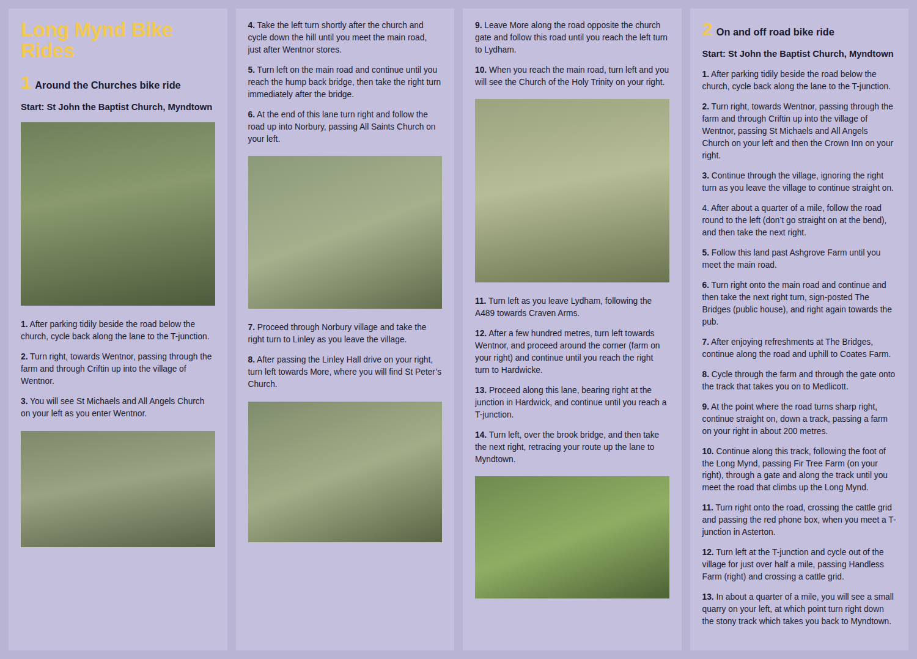Long Mynd Bike Rides
1 Around the Churches bike ride
Start: St John the Baptist Church, Myndtown
1. After parking tidily beside the road below the church, cycle back along the lane to the T-junction.
2. Turn right, towards Wentnor, passing through the farm and through Criftin up into the village of Wentnor.
3. You will see St Michaels and All Angels Church on your left as you enter Wentnor.
4. Take the left turn shortly after the church and cycle down the hill until you meet the main road, just after Wentnor stores.
5. Turn left on the main road and continue until you reach the hump back bridge, then take the right turn immediately after the bridge.
6. At the end of this lane turn right and follow the road up into Norbury, passing All Saints Church on your left.
7. Proceed through Norbury village and take the right turn to Linley as you leave the village.
8. After passing the Linley Hall drive on your right, turn left towards More, where you will find St Peter’s Church.
9. Leave More along the road opposite the church gate and follow this road until you reach the left turn to Lydham.
10. When you reach the main road, turn left and you will see the Church of the Holy Trinity on your right.
11. Turn left as you leave Lydham, following the A489 towards Craven Arms.
12. After a few hundred metres, turn left towards Wentnor, and proceed around the corner (farm on your right) and continue until you reach the right turn to Hardwicke.
13. Proceed along this lane, bearing right at the junction in Hardwick, and continue until you reach a T-junction.
14. Turn left, over the brook bridge, and then take the next right, retracing your route up the lane to Myndtown.
2 On and off road bike ride
Start: St John the Baptist Church, Myndtown
1. After parking tidily beside the road below the church, cycle back along the lane to the T-junction.
2. Turn right, towards Wentnor, passing through the farm and through Criftin up into the village of Wentnor, passing St Michaels and All Angels Church on your left and then the Crown Inn on your right.
3. Continue through the village, ignoring the right turn as you leave the village to continue straight on.
4. After about a quarter of a mile, follow the road round to the left (don’t go straight on at the bend), and then take the next right.
5. Follow this land past Ashgrove Farm until you meet the main road.
6. Turn right onto the main road and continue and then take the next right turn, sign-posted The Bridges (public house), and right again towards the pub.
7. After enjoying refreshments at The Bridges, continue along the road and uphill to Coates Farm.
8. Cycle through the farm and through the gate onto the track that takes you on to Medlicott.
9. At the point where the road turns sharp right, continue straight on, down a track, passing a farm on your right in about 200 metres.
10. Continue along this track, following the foot of the Long Mynd, passing Fir Tree Farm (on your right), through a gate and along the track until you meet the road that climbs up the Long Mynd.
11. Turn right onto the road, crossing the cattle grid and passing the red phone box, when you meet a T-junction in Asterton.
12. Turn left at the T-junction and cycle out of the village for just over half a mile, passing Handless Farm (right) and crossing a cattle grid.
13. In about a quarter of a mile, you will see a small quarry on your left, at which point turn right down the stony track which takes you back to Myndtown.